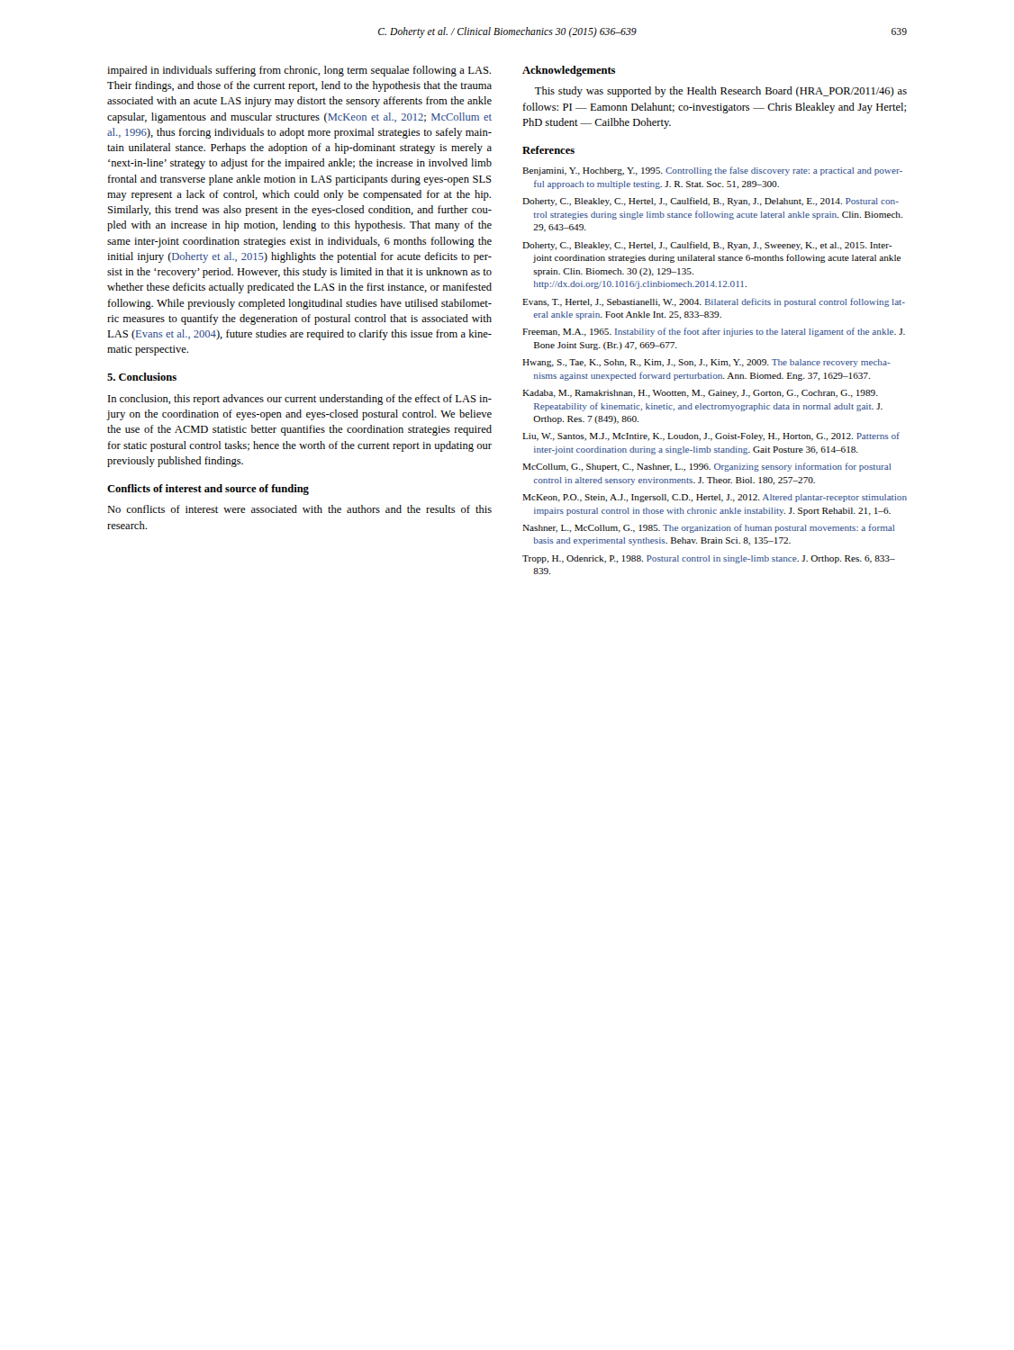C. Doherty et al. / Clinical Biomechanics 30 (2015) 636–639
639
impaired in individuals suffering from chronic, long term sequalae following a LAS. Their findings, and those of the current report, lend to the hypothesis that the trauma associated with an acute LAS injury may distort the sensory afferents from the ankle capsular, ligamentous and muscular structures (McKeon et al., 2012; McCollum et al., 1996), thus forcing individuals to adopt more proximal strategies to safely maintain unilateral stance. Perhaps the adoption of a hip-dominant strategy is merely a ‘next-in-line’ strategy to adjust for the impaired ankle; the increase in involved limb frontal and transverse plane ankle motion in LAS participants during eyes-open SLS may represent a lack of control, which could only be compensated for at the hip. Similarly, this trend was also present in the eyes-closed condition, and further coupled with an increase in hip motion, lending to this hypothesis. That many of the same inter-joint coordination strategies exist in individuals, 6 months following the initial injury (Doherty et al., 2015) highlights the potential for acute deficits to persist in the ‘recovery’ period. However, this study is limited in that it is unknown as to whether these deficits actually predicated the LAS in the first instance, or manifested following. While previously completed longitudinal studies have utilised stabilometric measures to quantify the degeneration of postural control that is associated with LAS (Evans et al., 2004), future studies are required to clarify this issue from a kinematic perspective.
5. Conclusions
In conclusion, this report advances our current understanding of the effect of LAS injury on the coordination of eyes-open and eyes-closed postural control. We believe the use of the ACMD statistic better quantifies the coordination strategies required for static postural control tasks; hence the worth of the current report in updating our previously published findings.
Conflicts of interest and source of funding
No conflicts of interest were associated with the authors and the results of this research.
Acknowledgements
This study was supported by the Health Research Board (HRA_POR/2011/46) as follows: PI — Eamonn Delahunt; co-investigators — Chris Bleakley and Jay Hertel; PhD student — Cailbhe Doherty.
References
Benjamini, Y., Hochberg, Y., 1995. Controlling the false discovery rate: a practical and powerful approach to multiple testing. J. R. Stat. Soc. 51, 289–300.
Doherty, C., Bleakley, C., Hertel, J., Caulfield, B., Ryan, J., Delahunt, E., 2014. Postural control strategies during single limb stance following acute lateral ankle sprain. Clin. Biomech. 29, 643–649.
Doherty, C., Bleakley, C., Hertel, J., Caulfield, B., Ryan, J., Sweeney, K., et al., 2015. Inter-joint coordination strategies during unilateral stance 6-months following acute lateral ankle sprain. Clin. Biomech. 30 (2), 129–135. http://dx.doi.org/10.1016/j.clinbiomech.2014.12.011.
Evans, T., Hertel, J., Sebastianelli, W., 2004. Bilateral deficits in postural control following lateral ankle sprain. Foot Ankle Int. 25, 833–839.
Freeman, M.A., 1965. Instability of the foot after injuries to the lateral ligament of the ankle. J. Bone Joint Surg. (Br.) 47, 669–677.
Hwang, S., Tae, K., Sohn, R., Kim, J., Son, J., Kim, Y., 2009. The balance recovery mechanisms against unexpected forward perturbation. Ann. Biomed. Eng. 37, 1629–1637.
Kadaba, M., Ramakrishnan, H., Wootten, M., Gainey, J., Gorton, G., Cochran, G., 1989. Repeatability of kinematic, kinetic, and electromyographic data in normal adult gait. J. Orthop. Res. 7 (849), 860.
Liu, W., Santos, M.J., McIntire, K., Loudon, J., Goist-Foley, H., Horton, G., 2012. Patterns of inter-joint coordination during a single-limb standing. Gait Posture 36, 614–618.
McCollum, G., Shupert, C., Nashner, L., 1996. Organizing sensory information for postural control in altered sensory environments. J. Theor. Biol. 180, 257–270.
McKeon, P.O., Stein, A.J., Ingersoll, C.D., Hertel, J., 2012. Altered plantar-receptor stimulation impairs postural control in those with chronic ankle instability. J. Sport Rehabil. 21, 1–6.
Nashner, L., McCollum, G., 1985. The organization of human postural movements: a formal basis and experimental synthesis. Behav. Brain Sci. 8, 135–172.
Tropp, H., Odenrick, P., 1988. Postural control in single-limb stance. J. Orthop. Res. 6, 833–839.